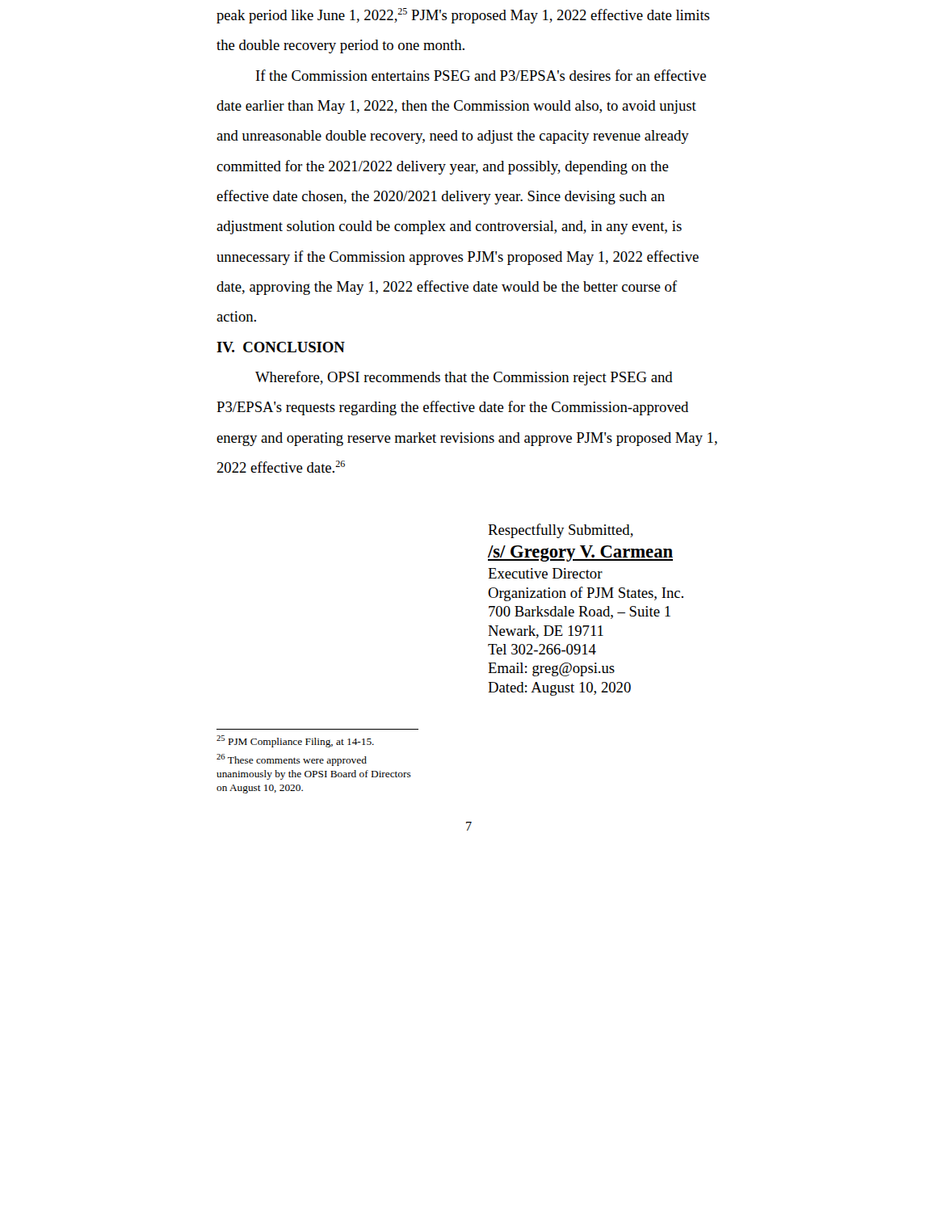peak period like June 1, 2022,25 PJM's proposed May 1, 2022 effective date limits the double recovery period to one month.
If the Commission entertains PSEG and P3/EPSA's desires for an effective date earlier than May 1, 2022, then the Commission would also, to avoid unjust and unreasonable double recovery, need to adjust the capacity revenue already committed for the 2021/2022 delivery year, and possibly, depending on the effective date chosen, the 2020/2021 delivery year. Since devising such an adjustment solution could be complex and controversial, and, in any event, is unnecessary if the Commission approves PJM's proposed May 1, 2022 effective date, approving the May 1, 2022 effective date would be the better course of action.
IV. CONCLUSION
Wherefore, OPSI recommends that the Commission reject PSEG and P3/EPSA's requests regarding the effective date for the Commission-approved energy and operating reserve market revisions and approve PJM's proposed May 1, 2022 effective date.26
Respectfully Submitted,
/s/ Gregory V. Carmean
Executive Director
Organization of PJM States, Inc.
700 Barksdale Road, – Suite 1
Newark, DE 19711
Tel 302-266-0914
Email: greg@opsi.us
Dated: August 10, 2020
25 PJM Compliance Filing, at 14-15.
26 These comments were approved unanimously by the OPSI Board of Directors on August 10, 2020.
7